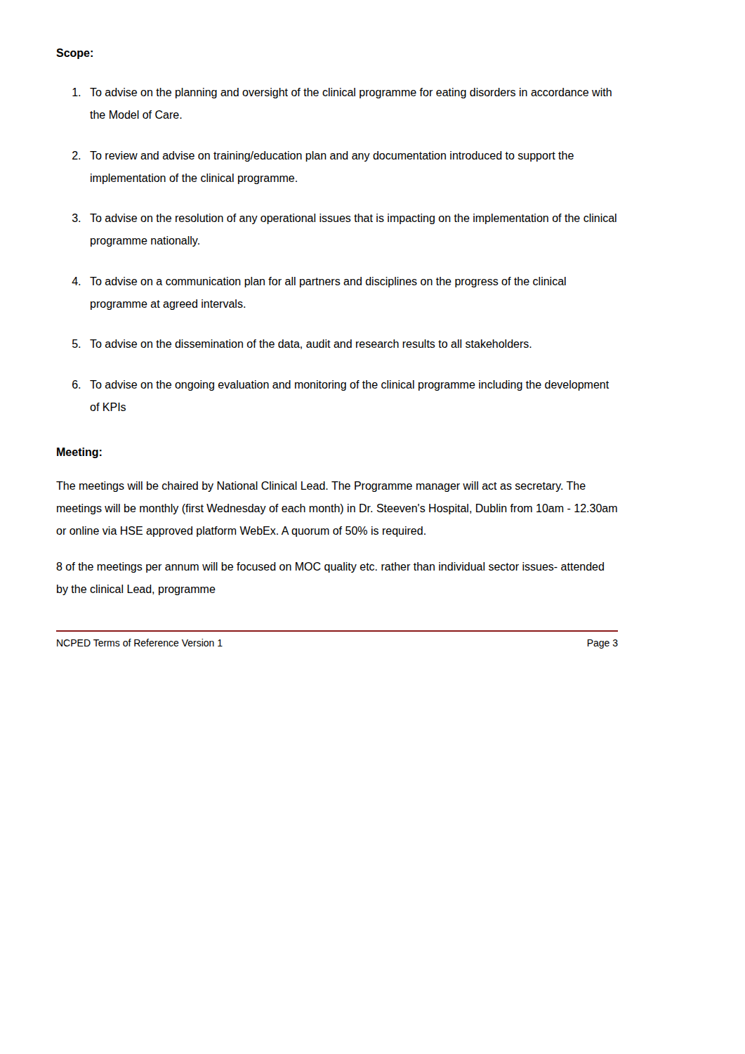Scope:
To advise on the planning and oversight of the clinical programme for eating disorders in accordance with the Model of Care.
To review and advise on training/education plan and any documentation introduced to support the implementation of the clinical programme.
To advise on the resolution of any operational issues that is impacting on the implementation of the clinical programme nationally.
To advise on a communication plan for all partners and disciplines on the progress of the clinical programme at agreed intervals.
To advise on the dissemination of the data, audit and research results to all stakeholders.
To advise on the ongoing evaluation and monitoring of the clinical programme including the development of KPIs
Meeting:
The meetings will be chaired by National Clinical Lead. The Programme manager will act as secretary. The meetings will be monthly (first Wednesday of each month) in Dr. Steeven's Hospital, Dublin from 10am - 12.30am or online via HSE approved platform WebEx. A quorum of 50% is required.
8 of the meetings per annum will be focused on MOC quality etc. rather than individual sector issues- attended by the clinical Lead, programme
NCPED Terms of Reference Version 1 Page 3